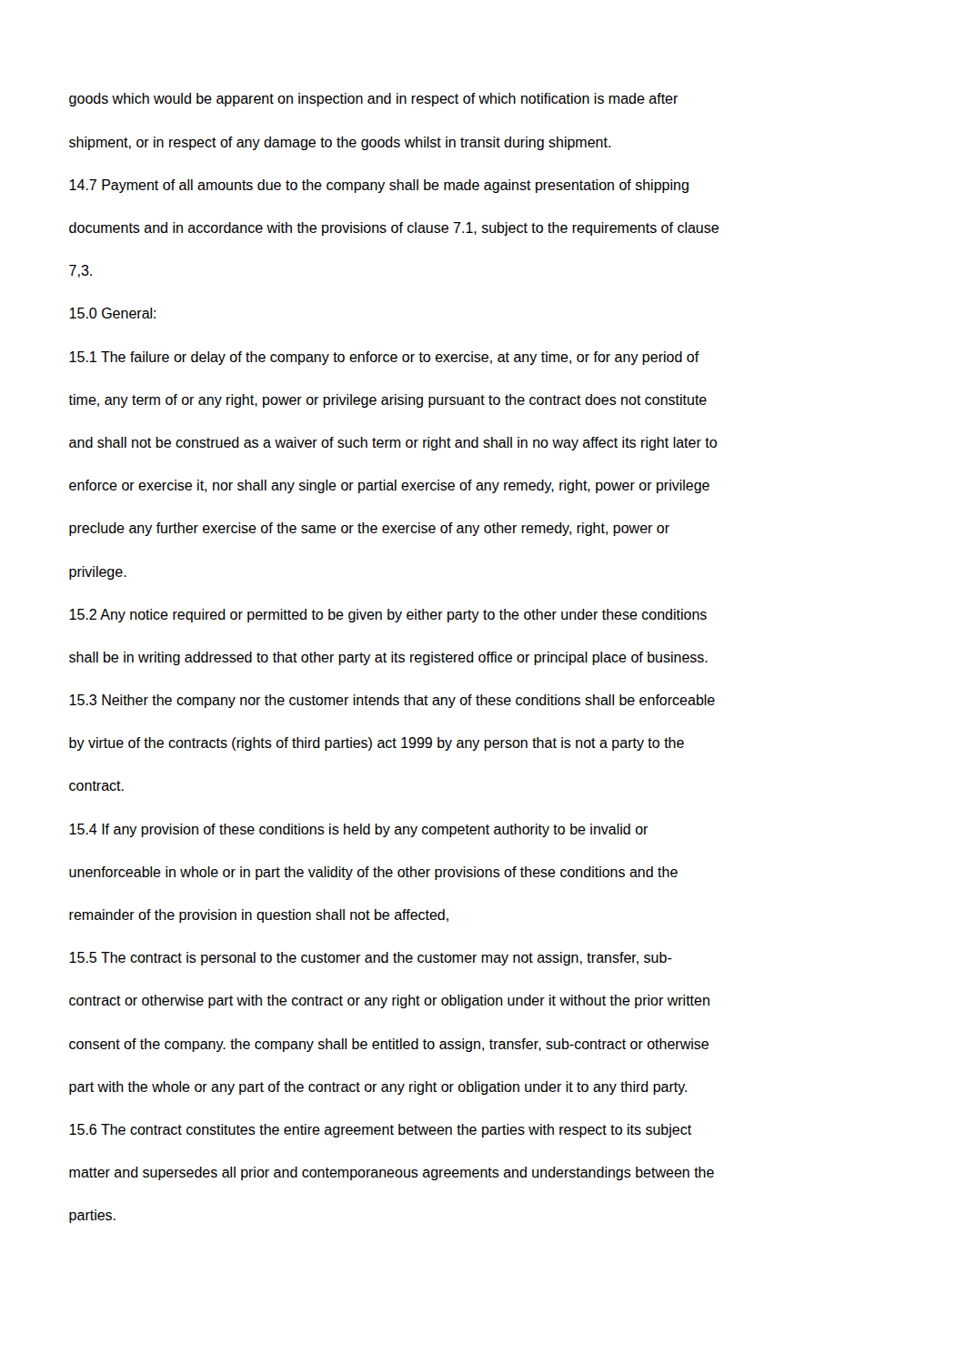goods which would be apparent on inspection and in respect of which notification is made after
shipment, or in respect of any damage to the goods whilst in transit during shipment.
14.7 Payment of all amounts due to the company shall be made against presentation of shipping
documents and in accordance with the provisions of clause 7.1, subject to the requirements of clause
7,3.
15.0 General:
15.1 The failure or delay of the company to enforce or to exercise, at any time, or for any period of
time, any term of or any right, power or privilege arising pursuant to the contract does not constitute
and shall not be construed as a waiver of such term or right and shall in no way affect its right later to
enforce or exercise it, nor shall any single or partial exercise of any remedy, right, power or privilege
preclude any further exercise of the same or the exercise of any other remedy, right, power or
privilege.
15.2 Any notice required or permitted to be given by either party to the other under these conditions
shall be in writing addressed to that other party at its registered office or principal place of business.
15.3 Neither the company nor the customer intends that any of these conditions shall be enforceable
by virtue of the contracts (rights of third parties) act 1999 by any person that is not a party to the
contract.
15.4 If any provision of these conditions is held by any competent authority to be invalid or
unenforceable in whole or in part the validity of the other provisions of these conditions and the
remainder of the provision in question shall not be affected,
15.5 The contract is personal to the customer and the customer may not assign, transfer, sub-
contract or otherwise part with the contract or any right or obligation under it without the prior written
consent of the company. the company shall be entitled to assign, transfer, sub-contract or otherwise
part with the whole or any part of the contract or any right or obligation under it to any third party.
15.6 The contract constitutes the entire agreement between the parties with respect to its subject
matter and supersedes all prior and contemporaneous agreements and understandings between the
parties.